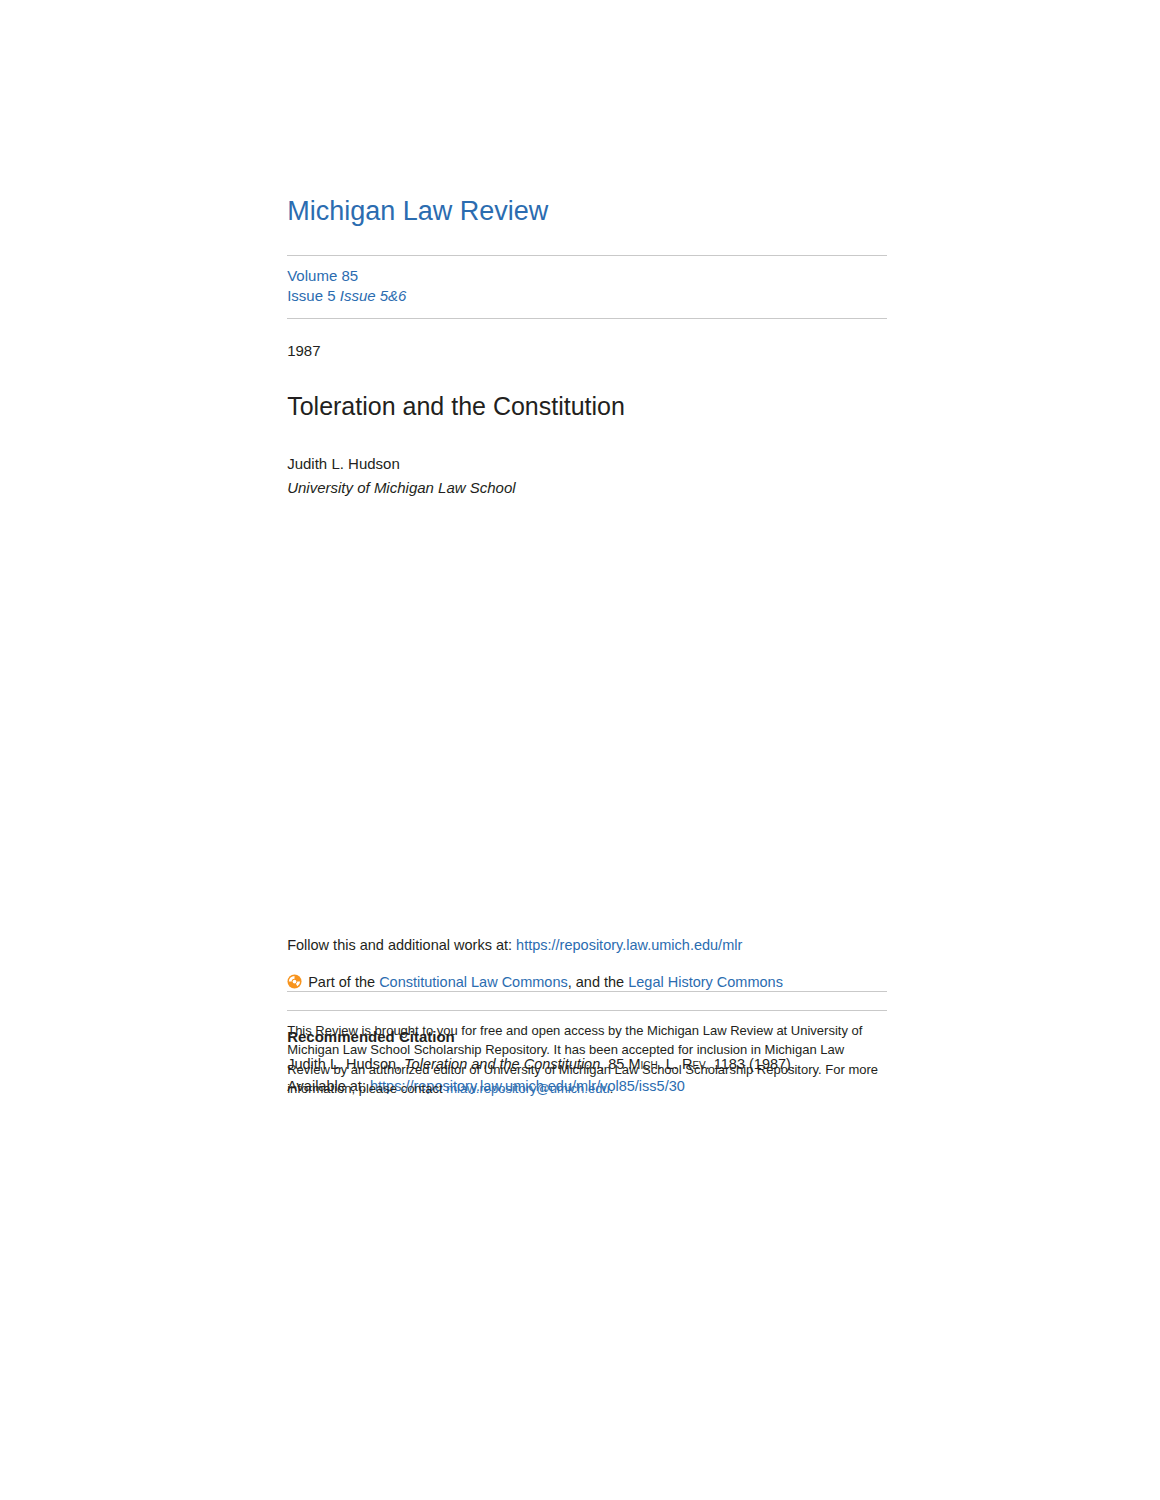Michigan Law Review
Volume 85
Issue 5 Issue 5&6
1987
Toleration and the Constitution
Judith L. Hudson
University of Michigan Law School
Follow this and additional works at: https://repository.law.umich.edu/mlr
Part of the Constitutional Law Commons, and the Legal History Commons
Recommended Citation
Judith L. Hudson, Toleration and the Constitution, 85 Mich. L. Rev. 1183 (1987).
Available at: https://repository.law.umich.edu/mlr/vol85/iss5/30
This Review is brought to you for free and open access by the Michigan Law Review at University of Michigan Law School Scholarship Repository. It has been accepted for inclusion in Michigan Law Review by an authorized editor of University of Michigan Law School Scholarship Repository. For more information, please contact mlaw.repository@umich.edu.